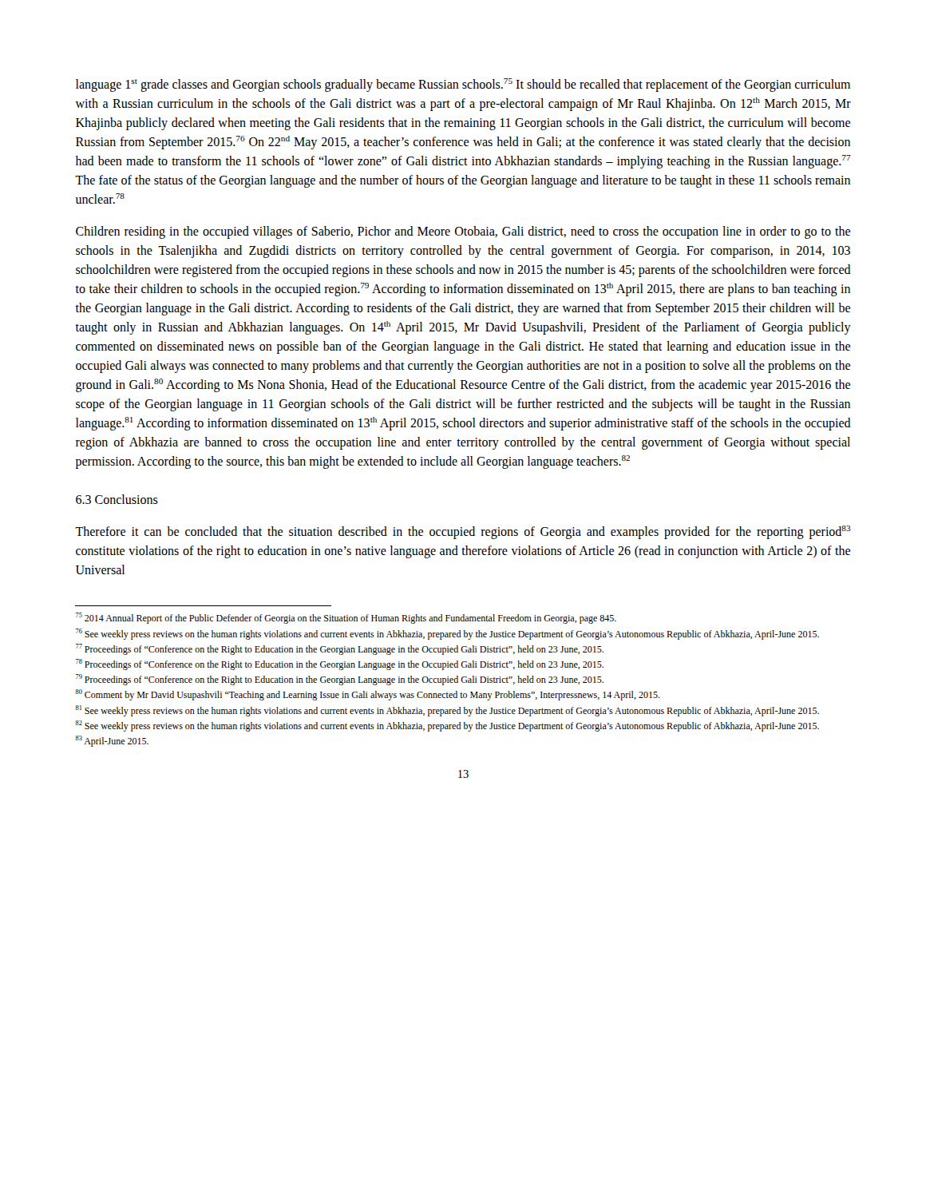language 1st grade classes and Georgian schools gradually became Russian schools.75 It should be recalled that replacement of the Georgian curriculum with a Russian curriculum in the schools of the Gali district was a part of a pre-electoral campaign of Mr Raul Khajinba. On 12th March 2015, Mr Khajinba publicly declared when meeting the Gali residents that in the remaining 11 Georgian schools in the Gali district, the curriculum will become Russian from September 2015.76 On 22nd May 2015, a teacher’s conference was held in Gali; at the conference it was stated clearly that the decision had been made to transform the 11 schools of “lower zone” of Gali district into Abkhazian standards – implying teaching in the Russian language.77 The fate of the status of the Georgian language and the number of hours of the Georgian language and literature to be taught in these 11 schools remain unclear.78
Children residing in the occupied villages of Saberio, Pichor and Meore Otobaia, Gali district, need to cross the occupation line in order to go to the schools in the Tsalenjikha and Zugdidi districts on territory controlled by the central government of Georgia. For comparison, in 2014, 103 schoolchildren were registered from the occupied regions in these schools and now in 2015 the number is 45; parents of the schoolchildren were forced to take their children to schools in the occupied region.79 According to information disseminated on 13th April 2015, there are plans to ban teaching in the Georgian language in the Gali district. According to residents of the Gali district, they are warned that from September 2015 their children will be taught only in Russian and Abkhazian languages. On 14th April 2015, Mr David Usupashvili, President of the Parliament of Georgia publicly commented on disseminated news on possible ban of the Georgian language in the Gali district. He stated that learning and education issue in the occupied Gali always was connected to many problems and that currently the Georgian authorities are not in a position to solve all the problems on the ground in Gali.80 According to Ms Nona Shonia, Head of the Educational Resource Centre of the Gali district, from the academic year 2015-2016 the scope of the Georgian language in 11 Georgian schools of the Gali district will be further restricted and the subjects will be taught in the Russian language.81 According to information disseminated on 13th April 2015, school directors and superior administrative staff of the schools in the occupied region of Abkhazia are banned to cross the occupation line and enter territory controlled by the central government of Georgia without special permission. According to the source, this ban might be extended to include all Georgian language teachers.82
6.3 Conclusions
Therefore it can be concluded that the situation described in the occupied regions of Georgia and examples provided for the reporting period83 constitute violations of the right to education in one’s native language and therefore violations of Article 26 (read in conjunction with Article 2) of the Universal
75 2014 Annual Report of the Public Defender of Georgia on the Situation of Human Rights and Fundamental Freedom in Georgia, page 845.
76 See weekly press reviews on the human rights violations and current events in Abkhazia, prepared by the Justice Department of Georgia’s Autonomous Republic of Abkhazia, April-June 2015.
77 Proceedings of “Conference on the Right to Education in the Georgian Language in the Occupied Gali District”, held on 23 June, 2015.
78 Proceedings of “Conference on the Right to Education in the Georgian Language in the Occupied Gali District”, held on 23 June, 2015.
79 Proceedings of “Conference on the Right to Education in the Georgian Language in the Occupied Gali District”, held on 23 June, 2015.
80 Comment by Mr David Usupashvili “Teaching and Learning Issue in Gali always was Connected to Many Problems”, Interpressnews, 14 April, 2015.
81 See weekly press reviews on the human rights violations and current events in Abkhazia, prepared by the Justice Department of Georgia’s Autonomous Republic of Abkhazia, April-June 2015.
82 See weekly press reviews on the human rights violations and current events in Abkhazia, prepared by the Justice Department of Georgia’s Autonomous Republic of Abkhazia, April-June 2015.
83 April-June 2015.
13